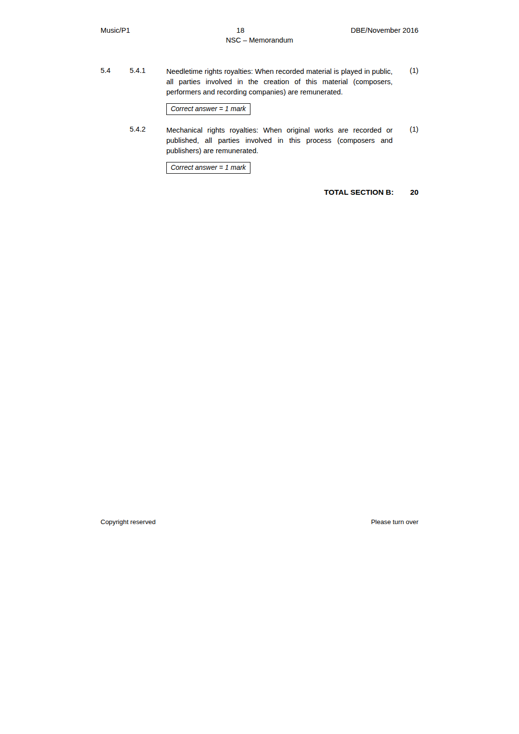Music/P1
18
DBE/November 2016
NSC – Memorandum
5.4
5.4.1
Needletime rights royalties: When recorded material is played in public, all parties involved in the creation of this material (composers, performers and recording companies) are remunerated.
(1)
Correct answer = 1 mark
5.4.2
Mechanical rights royalties: When original works are recorded or published, all parties involved in this process (composers and publishers) are remunerated.
(1)
Correct answer = 1 mark
TOTAL SECTION B: 20
Copyright reserved
Please turn over